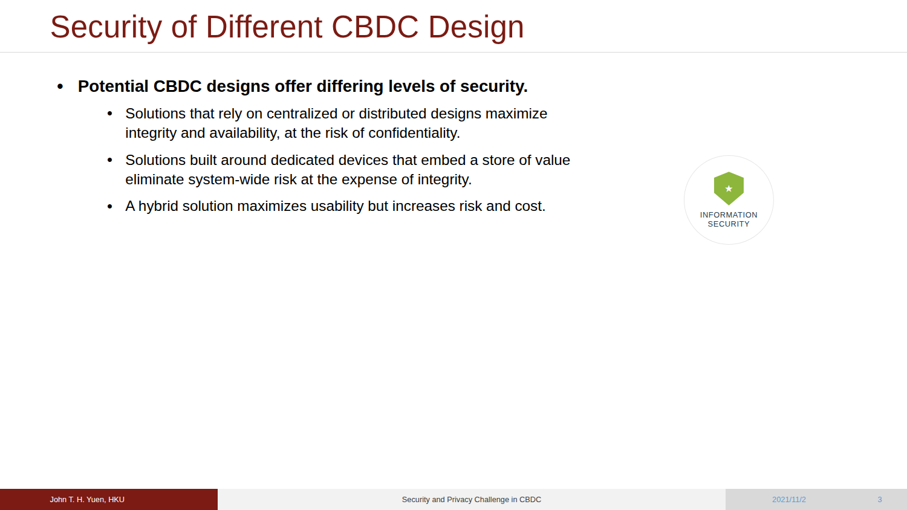Security of Different CBDC Design
Potential CBDC designs offer differing levels of security.
Solutions that rely on centralized or distributed designs maximize integrity and availability, at the risk of confidentiality.
Solutions built around dedicated devices that embed a store of value eliminate system-wide risk at the expense of integrity.
A hybrid solution maximizes usability but increases risk and cost.
1 2 3 Confidentiality Integrity Availability
★
Information
Security
John T. H. Yuen, HKU
Security and Privacy Challenge in CBDC
2021/11/2
3